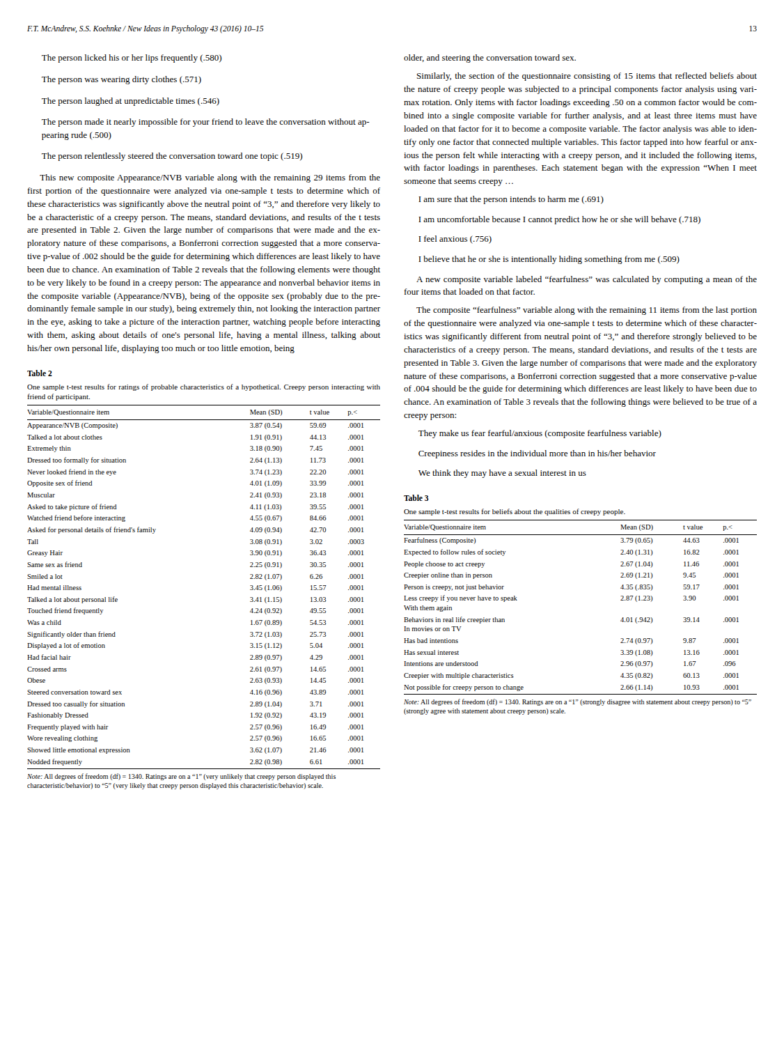F.T. McAndrew, S.S. Koehnke / New Ideas in Psychology 43 (2016) 10–15 13
The person licked his or her lips frequently (.580)
The person was wearing dirty clothes (.571)
The person laughed at unpredictable times (.546)
The person made it nearly impossible for your friend to leave the conversation without appearing rude (.500)
The person relentlessly steered the conversation toward one topic (.519)
This new composite Appearance/NVB variable along with the remaining 29 items from the first portion of the questionnaire were analyzed via one-sample t tests to determine which of these characteristics was significantly above the neutral point of “3,” and therefore very likely to be a characteristic of a creepy person. The means, standard deviations, and results of the t tests are presented in Table 2. Given the large number of comparisons that were made and the exploratory nature of these comparisons, a Bonferroni correction suggested that a more conservative p-value of .002 should be the guide for determining which differences are least likely to have been due to chance. An examination of Table 2 reveals that the following elements were thought to be very likely to be found in a creepy person: The appearance and nonverbal behavior items in the composite variable (Appearance/NVB), being of the opposite sex (probably due to the predominantly female sample in our study), being extremely thin, not looking the interaction partner in the eye, asking to take a picture of the interaction partner, watching people before interacting with them, asking about details of one's personal life, having a mental illness, talking about his/her own personal life, displaying too much or too little emotion, being
Table 2
One sample t-test results for ratings of probable characteristics of a hypothetical. Creepy person interacting with friend of participant.
| Variable/Questionnaire item | Mean (SD) | t value | p.< |
| --- | --- | --- | --- |
| Appearance/NVB (Composite) | 3.87 (0.54) | 59.69 | .0001 |
| Talked a lot about clothes | 1.91 (0.91) | 44.13 | .0001 |
| Extremely thin | 3.18 (0.90) | 7.45 | .0001 |
| Dressed too formally for situation | 2.64 (1.13) | 11.73 | .0001 |
| Never looked friend in the eye | 3.74 (1.23) | 22.20 | .0001 |
| Opposite sex of friend | 4.01 (1.09) | 33.99 | .0001 |
| Muscular | 2.41 (0.93) | 23.18 | .0001 |
| Asked to take picture of friend | 4.11 (1.03) | 39.55 | .0001 |
| Watched friend before interacting | 4.55 (0.67) | 84.66 | .0001 |
| Asked for personal details of friend's family | 4.09 (0.94) | 42.70 | .0001 |
| Tall | 3.08 (0.91) | 3.02 | .0003 |
| Greasy Hair | 3.90 (0.91) | 36.43 | .0001 |
| Same sex as friend | 2.25 (0.91) | 30.35 | .0001 |
| Smiled a lot | 2.82 (1.07) | 6.26 | .0001 |
| Had mental illness | 3.45 (1.06) | 15.57 | .0001 |
| Talked a lot about personal life | 3.41 (1.15) | 13.03 | .0001 |
| Touched friend frequently | 4.24 (0.92) | 49.55 | .0001 |
| Was a child | 1.67 (0.89) | 54.53 | .0001 |
| Significantly older than friend | 3.72 (1.03) | 25.73 | .0001 |
| Displayed a lot of emotion | 3.15 (1.12) | 5.04 | .0001 |
| Had facial hair | 2.89 (0.97) | 4.29 | .0001 |
| Crossed arms | 2.61 (0.97) | 14.65 | .0001 |
| Obese | 2.63 (0.93) | 14.45 | .0001 |
| Steered conversation toward sex | 4.16 (0.96) | 43.89 | .0001 |
| Dressed too casually for situation | 2.89 (1.04) | 3.71 | .0001 |
| Fashionably Dressed | 1.92 (0.92) | 43.19 | .0001 |
| Frequently played with hair | 2.57 (0.96) | 16.49 | .0001 |
| Wore revealing clothing | 2.57 (0.96) | 16.65 | .0001 |
| Showed little emotional expression | 3.62 (1.07) | 21.46 | .0001 |
| Nodded frequently | 2.82 (0.98) | 6.61 | .0001 |
Note: All degrees of freedom (df) = 1340. Ratings are on a “1” (very unlikely that creepy person displayed this characteristic/behavior) to “5” (very likely that creepy person displayed this characteristic/behavior) scale.
older, and steering the conversation toward sex.
Similarly, the section of the questionnaire consisting of 15 items that reflected beliefs about the nature of creepy people was subjected to a principal components factor analysis using varimax rotation. Only items with factor loadings exceeding .50 on a common factor would be combined into a single composite variable for further analysis, and at least three items must have loaded on that factor for it to become a composite variable. The factor analysis was able to identify only one factor that connected multiple variables. This factor tapped into how fearful or anxious the person felt while interacting with a creepy person, and it included the following items, with factor loadings in parentheses. Each statement began with the expression “When I meet someone that seems creepy …
I am sure that the person intends to harm me (.691)
I am uncomfortable because I cannot predict how he or she will behave (.718)
I feel anxious (.756)
I believe that he or she is intentionally hiding something from me (.509)
A new composite variable labeled “fearfulness” was calculated by computing a mean of the four items that loaded on that factor.
The composite “fearfulness” variable along with the remaining 11 items from the last portion of the questionnaire were analyzed via one-sample t tests to determine which of these characteristics was significantly different from neutral point of “3,” and therefore strongly believed to be characteristics of a creepy person. The means, standard deviations, and results of the t tests are presented in Table 3. Given the large number of comparisons that were made and the exploratory nature of these comparisons, a Bonferroni correction suggested that a more conservative p-value of .004 should be the guide for determining which differences are least likely to have been due to chance. An examination of Table 3 reveals that the following things were believed to be true of a creepy person:
They make us fear fearful/anxious (composite fearfulness variable)
Creepiness resides in the individual more than in his/her behavior
We think they may have a sexual interest in us
Table 3
One sample t-test results for beliefs about the qualities of creepy people.
| Variable/Questionnaire item | Mean (SD) | t value | p.< |
| --- | --- | --- | --- |
| Fearfulness (Composite) | 3.79 (0.65) | 44.63 | .0001 |
| Expected to follow rules of society | 2.40 (1.31) | 16.82 | .0001 |
| People choose to act creepy | 2.67 (1.04) | 11.46 | .0001 |
| Creepier online than in person | 2.69 (1.21) | 9.45 | .0001 |
| Person is creepy, not just behavior | 4.35 (.835) | 59.17 | .0001 |
| Less creepy if you never have to speak With them again | 2.87 (1.23) | 3.90 | .0001 |
| Behaviors in real life creepier than In movies or on TV | 4.01 (.942) | 39.14 | .0001 |
| Has bad intentions | 2.74 (0.97) | 9.87 | .0001 |
| Has sexual interest | 3.39 (1.08) | 13.16 | .0001 |
| Intentions are understood | 2.96 (0.97) | 1.67 | .096 |
| Creepier with multiple characteristics | 4.35 (0.82) | 60.13 | .0001 |
| Not possible for creepy person to change | 2.66 (1.14) | 10.93 | .0001 |
Note: All degrees of freedom (df) = 1340. Ratings are on a “1” (strongly disagree with statement about creepy person) to “5” (strongly agree with statement about creepy person) scale.